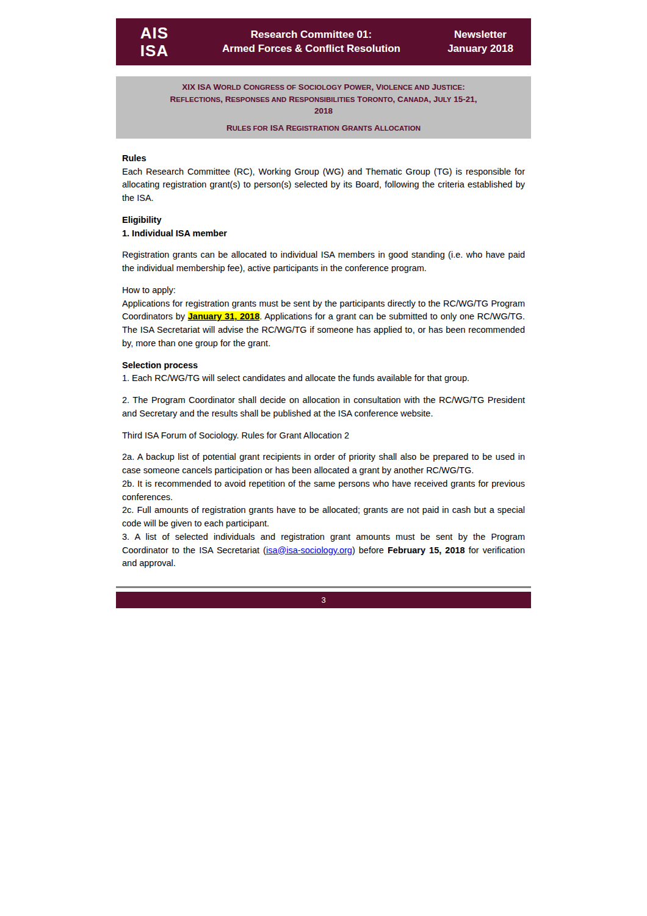AIS
ISA
Research Committee 01:
Armed Forces & Conflict Resolution
Newsletter
January 2018
XIX ISA WORLD CONGRESS OF SOCIOLOGY POWER, VIOLENCE AND JUSTICE:
REFLECTIONS, RESPONSES AND RESPONSIBILITIES TORONTO, CANADA, JULY 15-21,
2018
RULES FOR ISA REGISTRATION GRANTS ALLOCATION
Rules
Each Research Committee (RC), Working Group (WG) and Thematic Group (TG) is responsible for allocating registration grant(s) to person(s) selected by its Board, following the criteria established by the ISA.
Eligibility
1. Individual ISA member
Registration grants can be allocated to individual ISA members in good standing (i.e. who have paid the individual membership fee), active participants in the conference program.
How to apply:
Applications for registration grants must be sent by the participants directly to the RC/WG/TG Program Coordinators by January 31, 2018. Applications for a grant can be submitted to only one RC/WG/TG. The ISA Secretariat will advise the RC/WG/TG if someone has applied to, or has been recommended by, more than one group for the grant.
Selection process
1. Each RC/WG/TG will select candidates and allocate the funds available for that group.
2. The Program Coordinator shall decide on allocation in consultation with the RC/WG/TG President and Secretary and the results shall be published at the ISA conference website.
Third ISA Forum of Sociology. Rules for Grant Allocation 2
2a. A backup list of potential grant recipients in order of priority shall also be prepared to be used in case someone cancels participation or has been allocated a grant by another RC/WG/TG.
2b. It is recommended to avoid repetition of the same persons who have received grants for previous conferences.
2c. Full amounts of registration grants have to be allocated; grants are not paid in cash but a special code will be given to each participant.
3. A list of selected individuals and registration grant amounts must be sent by the Program Coordinator to the ISA Secretariat (isa@isa-sociology.org) before February 15, 2018 for verification and approval.
3